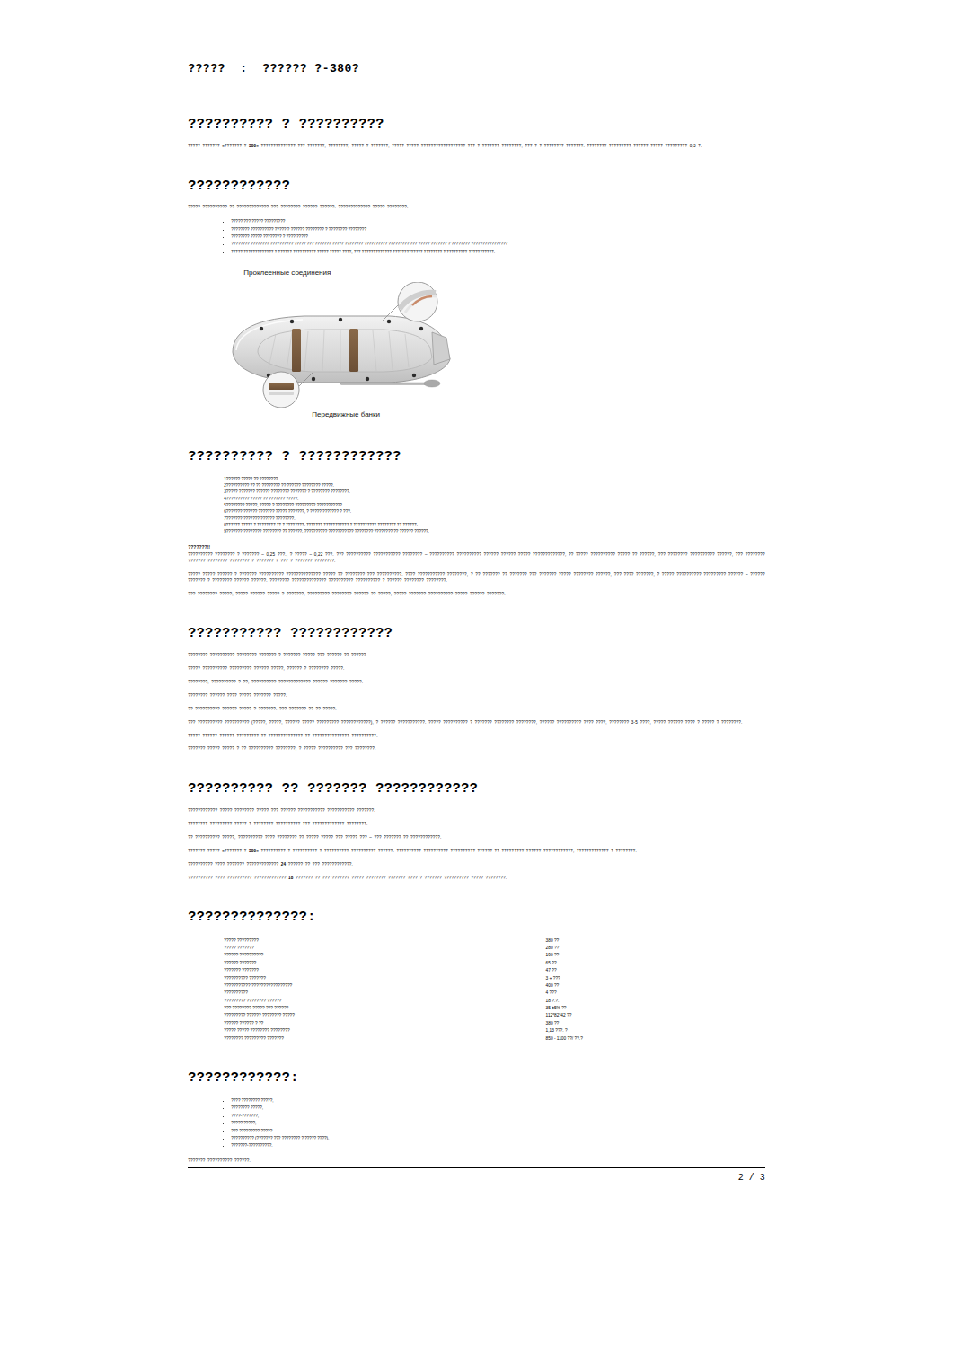????? : ?????? ?-380?
?????????? ? ??????????
????? ??????? «??????? ? 380» ?????????????? ??? ???????, ????????, ????? ? ???????, ????? ????? ?????????????????? ??? ? ??????? ????????, ??? ? ? ???????? ???????. ???????? ????????? ?????? ????? ????????? 0,3 ?.
????????????
????? ?????????? ?? ????????????? ??? ???????? ?????? ??????. ????????????? ????? ????????.
????? ??? ????? ?????????
???????? ?????????? ????? ? ?????? ???????? ? ???????? ????????
???????? ????? ???????? ? ???? ?????
???????? ???????? ?????????? ????? ??? ??????? ????? ???????? ?????????? ????????? ??? ????? ??????? ? ???????? ????????????????
????? ????????????? ? ?????? ?????????? ????? ????? ????, ??? ????????????? ????????????? ???????? ? ????????? ???????????.
Проклеенные соединения
Передвижные банки
?????????? ? ????????????
1?????? ????? ?? ????????.
2?????????? ?? ?? ???????? ?? ?????? ???????? ?????.
3????? ??????? ?????? ???????? ??????? ? ???????? ????????.
4?????????? ????? ?? ??????? ?????.
5???????? ?????, ????? ? ???????? ????????? ???????????
6??????? ?????? ??????? ????? ???????, ? ????? ??????? ? ???.
7??????? ??????? ?????? ????????.
8?????? ????? ? ???????? ?? ? ????????. ??????? ??????????? ? ?????????? ???????? ?? ??????.
9??????? ???????? ???????? ?? ??????. ?????????? ??????????? ???????? ???????? ?? ?????? ??????.
???????!!
?????????? ???????? ? ??????? – 0,25 ???., ? ????? – 0,22 ???. ??? ?????????? ??????????? ???????? – ?????????? ?????????? ?????? ?????? ????? ?????????????, ?? ????? ?????????? ????? ?? ??????, ??? ???????? ?????????? ??????, ??? ???????? ??????? ???????? ???????? ? ??????? ? ??? ? ??????? ????????.
????? ????? ?????? ? ??????? ?????????? ?????????????? ????? ?? ???????? ??? ??????????. ???? ??????????? ????????, ? ?? ??????? ?? ??????? ??? ??????? ????? ???????? ??????, ??? ???? ???????, ? ????? ?????????? ????????? ?????? – ?????? ??????? ? ???????? ?????? ??????. ???????? ?????????????? ?????????? ?????????? ? ?????? ???????? ????????.
??? ???????? ?????, ????? ?????? ????? ? ???????, ????????? ???????? ?????? ?? ?????, ????? ??????? ?????????? ????? ?????? ???????.
??????????? ????????????
???????? ?????????? ???????? ??????? ? ??????? ????? ??? ?????? ?? ??????.
????? ?????????? ????????? ?????? ?????, ?????? ? ???????? ?????.
????????, ?????????? ? ??, ?????????? ????????????? ?????? ??????? ?????.
???????? ?????? ???? ????? ??????? ?????.
?? ?????????? ?????? ????? ? ???????. ??? ??????? ?? ?? ?????.
??? ?????????? ?????????? (?????, ?????, ?????? ????? ????????? ????????????), ? ?????? ???????????. ????? ?????????? ? ??????? ???????? ????????, ?????? ?????????? ???? ????, ???????? 3-5 ????, ????? ?????? ???? ? ????? ? ????????.
????? ?????? ?????? ????????? ?? ?????????????? ?? ??????????????? ??????????.
??????? ????? ????? ? ?? ?????????? ????????, ? ????? ?????????? ??? ????????.
?????????? ?? ??????? ????????????
???????????? ????? ???????? ????? ??? ?????? ??????????? ??????????? ???????.
???????? ????????? ????? ? ???????? ?????????? ??? ????????????? ????????.
?? ?????????? ?????, ?????????? ???? ???????? ?? ????? ????? ??? ????? ??? – ??? ??????? ?? ????????????.
??????? ????? «??????? ? 380» ?????????? ? ?????????? ? ?????????? ?????????? ??????. ?????????? ?????????? ?????????? ?????? ?? ????????? ?????? ????????????, ????????????? ? ????????.
?????????? ???? ??????? ????????????? 24 ?????? ?? ??? ????????????.
?????????? ???? ?????????? ????????????? 18 ??????? ?? ??? ??????? ????? ???????? ??????? ???? ? ??????? ?????????? ????? ????????.
??????????????:
| ????? ????????? | 380 ?? |
| ????? ??????? | 280 ?? |
| ?????? ?????????? | 190 ?? |
| ?????? ??????? | 65 ?? |
| ??????? ??????? | 47 ?? |
| ?????????? ??????? | 3 + ??? |
| ??????????? ????????????????? | 400 ?? |
| ?????????? | 4 ??? |
| ????????? ???????? ?????? | 18 ?.?. |
| ??? ???????? ????? ??? ?????? | 35 ±5% ?? |
| ????????? ?????? ???????? ????? | 112*82*42 ?? |
| ?????? ?????? ? ?? | 380 ?? |
| ????? ????? ???????? ???????? | 1,13 ???. ? |
| ???????? ????????? ??????? | 850 - 1100 ??/ ??.? |
????????????:
???? ???????? ?????,
???????? ?????,
????-???????,
????? ?????,
??? ????????? ?????
?????????? (??????? ??? ???????? ? ????? ????),
???????-??????????.
??????? ?????????? ??????.
2 / 3